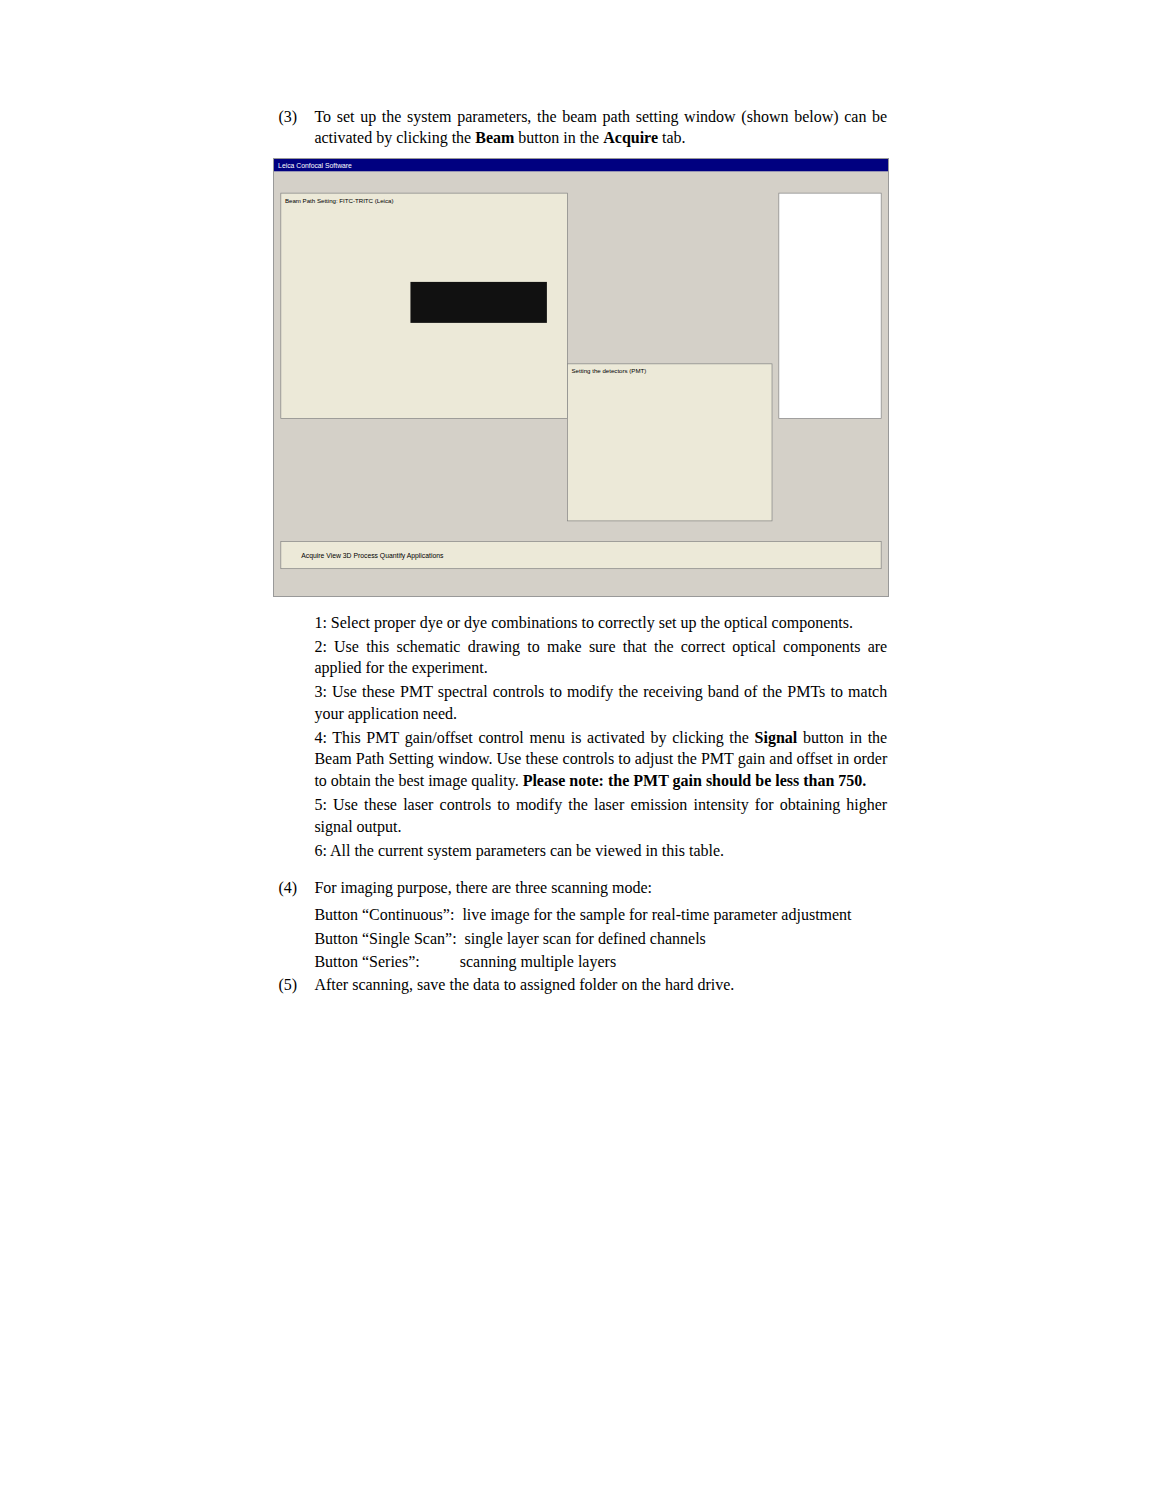(3)
To set up the system parameters, the beam path setting window (shown below) can be activated by clicking the Beam button in the Acquire tab.
1: Select proper dye or dye combinations to correctly set up the optical components.
2: Use this schematic drawing to make sure that the correct optical components are applied for the experiment.
3: Use these PMT spectral controls to modify the receiving band of the PMTs to match your application need.
4: This PMT gain/offset control menu is activated by clicking the Signal button in the Beam Path Setting window. Use these controls to adjust the PMT gain and offset in order to obtain the best image quality. Please note: the PMT gain should be less than 750.
5: Use these laser controls to modify the laser emission intensity for obtaining higher signal output.
6: All the current system parameters can be viewed in this table.
(4)
For imaging purpose, there are three scanning mode:
Button “Continuous”: live image for the sample for real-time parameter adjustment
Button “Single Scan”: single layer scan for defined channels
Button “Series”: scanning multiple layers
(5)
After scanning, save the data to assigned folder on the hard drive.